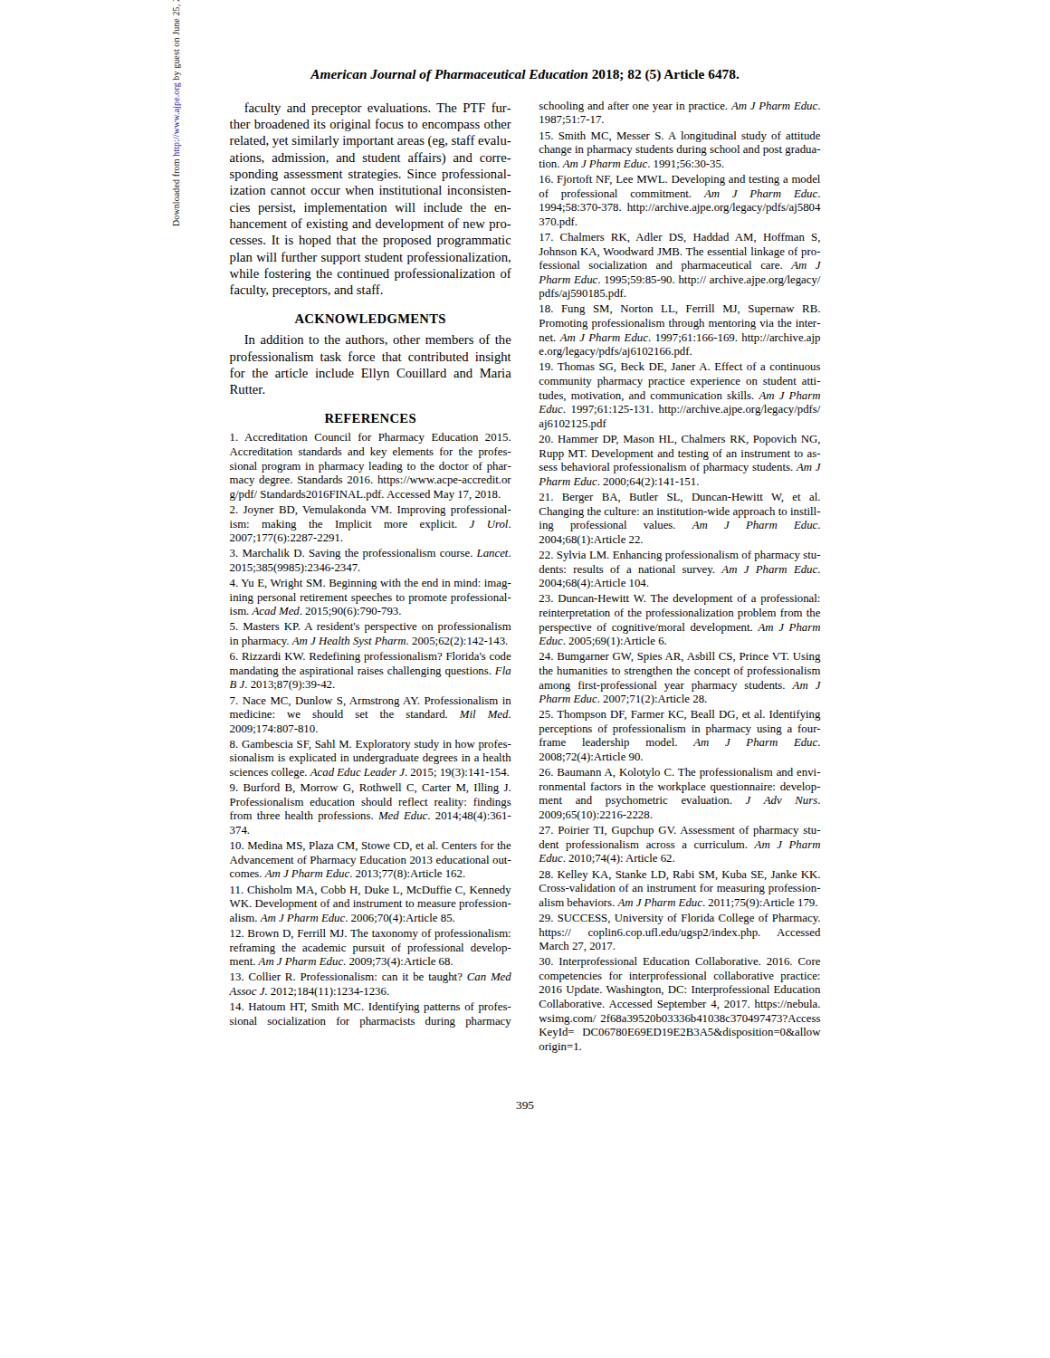Downloaded from http://www.ajpe.org by guest on June 25, 2022. © 2018 American Association of Colleges of Pharmacy
American Journal of Pharmaceutical Education 2018; 82 (5) Article 6478.
faculty and preceptor evaluations. The PTF further broadened its original focus to encompass other related, yet similarly important areas (eg, staff evaluations, admission, and student affairs) and corresponding assessment strategies. Since professionalization cannot occur when institutional inconsistencies persist, implementation will include the enhancement of existing and development of new processes. It is hoped that the proposed programmatic plan will further support student professionalization, while fostering the continued professionalization of faculty, preceptors, and staff.
ACKNOWLEDGMENTS
In addition to the authors, other members of the professionalism task force that contributed insight for the article include Ellyn Couillard and Maria Rutter.
REFERENCES
1. Accreditation Council for Pharmacy Education 2015. Accreditation standards and key elements for the professional program in pharmacy leading to the doctor of pharmacy degree. Standards 2016. https://www.acpe-accredit.org/pdf/ Standards2016FINAL.pdf. Accessed May 17, 2018.
2. Joyner BD, Vemulakonda VM. Improving professionalism: making the Implicit more explicit. J Urol. 2007;177(6):2287-2291.
3. Marchalik D. Saving the professionalism course. Lancet. 2015;385(9985):2346-2347.
4. Yu E, Wright SM. Beginning with the end in mind: imagining personal retirement speeches to promote professionalism. Acad Med. 2015;90(6):790-793.
5. Masters KP. A resident's perspective on professionalism in pharmacy. Am J Health Syst Pharm. 2005;62(2):142-143.
6. Rizzardi KW. Redefining professionalism? Florida's code mandating the aspirational raises challenging questions. Fla B J. 2013;87(9):39-42.
7. Nace MC, Dunlow S, Armstrong AY. Professionalism in medicine: we should set the standard. Mil Med. 2009;174:807-810.
8. Gambescia SF, Sahl M. Exploratory study in how professionalism is explicated in undergraduate degrees in a health sciences college. Acad Educ Leader J. 2015; 19(3):141-154.
9. Burford B, Morrow G, Rothwell C, Carter M, Illing J. Professionalism education should reflect reality: findings from three health professions. Med Educ. 2014;48(4):361-374.
10. Medina MS, Plaza CM, Stowe CD, et al. Centers for the Advancement of Pharmacy Education 2013 educational outcomes. Am J Pharm Educ. 2013;77(8):Article 162.
11. Chisholm MA, Cobb H, Duke L, McDuffie C, Kennedy WK. Development of and instrument to measure professionalism. Am J Pharm Educ. 2006;70(4):Article 85.
12. Brown D, Ferrill MJ. The taxonomy of professionalism: reframing the academic pursuit of professional development. Am J Pharm Educ. 2009;73(4):Article 68.
13. Collier R. Professionalism: can it be taught? Can Med Assoc J. 2012;184(11):1234-1236.
14. Hatoum HT, Smith MC. Identifying patterns of professional socialization for pharmacists during pharmacy schooling and after one year in practice. Am J Pharm Educ. 1987;51:7-17.
15. Smith MC, Messer S. A longitudinal study of attitude change in pharmacy students during school and post graduation. Am J Pharm Educ. 1991;56:30-35.
16. Fjortoft NF, Lee MWL. Developing and testing a model of professional commitment. Am J Pharm Educ. 1994;58:370-378. http://archive.ajpe.org/legacy/pdfs/aj5804370.pdf.
17. Chalmers RK, Adler DS, Haddad AM, Hoffman S, Johnson KA, Woodward JMB. The essential linkage of professional socialization and pharmaceutical care. Am J Pharm Educ. 1995;59:85-90. http:// archive.ajpe.org/legacy/pdfs/aj590185.pdf.
18. Fung SM, Norton LL, Ferrill MJ, Supernaw RB. Promoting professionalism through mentoring via the internet. Am J Pharm Educ. 1997;61:166-169. http://archive.ajpe.org/legacy/pdfs/aj6102166.pdf.
19. Thomas SG, Beck DE, Janer A. Effect of a continuous community pharmacy practice experience on student attitudes, motivation, and communication skills. Am J Pharm Educ. 1997;61:125-131. http://archive.ajpe.org/legacy/pdfs/aj6102125.pdf
20. Hammer DP, Mason HL, Chalmers RK, Popovich NG, Rupp MT. Development and testing of an instrument to assess behavioral professionalism of pharmacy students. Am J Pharm Educ. 2000;64(2):141-151.
21. Berger BA, Butler SL, Duncan-Hewitt W, et al. Changing the culture: an institution-wide approach to instilling professional values. Am J Pharm Educ. 2004;68(1):Article 22.
22. Sylvia LM. Enhancing professionalism of pharmacy students: results of a national survey. Am J Pharm Educ. 2004;68(4):Article 104.
23. Duncan-Hewitt W. The development of a professional: reinterpretation of the professionalization problem from the perspective of cognitive/moral development. Am J Pharm Educ. 2005;69(1):Article 6.
24. Bumgarner GW, Spies AR, Asbill CS, Prince VT. Using the humanities to strengthen the concept of professionalism among first-professional year pharmacy students. Am J Pharm Educ. 2007;71(2):Article 28.
25. Thompson DF, Farmer KC, Beall DG, et al. Identifying perceptions of professionalism in pharmacy using a four-frame leadership model. Am J Pharm Educ. 2008;72(4):Article 90.
26. Baumann A, Kolotylo C. The professionalism and environmental factors in the workplace questionnaire: development and psychometric evaluation. J Adv Nurs. 2009;65(10):2216-2228.
27. Poirier TI, Gupchup GV. Assessment of pharmacy student professionalism across a curriculum. Am J Pharm Educ. 2010;74(4): Article 62.
28. Kelley KA, Stanke LD, Rabi SM, Kuba SE, Janke KK. Cross-validation of an instrument for measuring professionalism behaviors. Am J Pharm Educ. 2011;75(9):Article 179.
29. SUCCESS, University of Florida College of Pharmacy. https:// coplin6.cop.ufl.edu/ugsp2/index.php. Accessed March 27, 2017.
30. Interprofessional Education Collaborative. 2016. Core competencies for interprofessional collaborative practice: 2016 Update. Washington, DC: Interprofessional Education Collaborative. Accessed September 4, 2017. https://nebula.wsimg.com/ 2f68a39520b03336b41038c370497473?AccessKeyId= DC06780E69ED19E2B3A5&disposition=0&alloworigin=1.
395